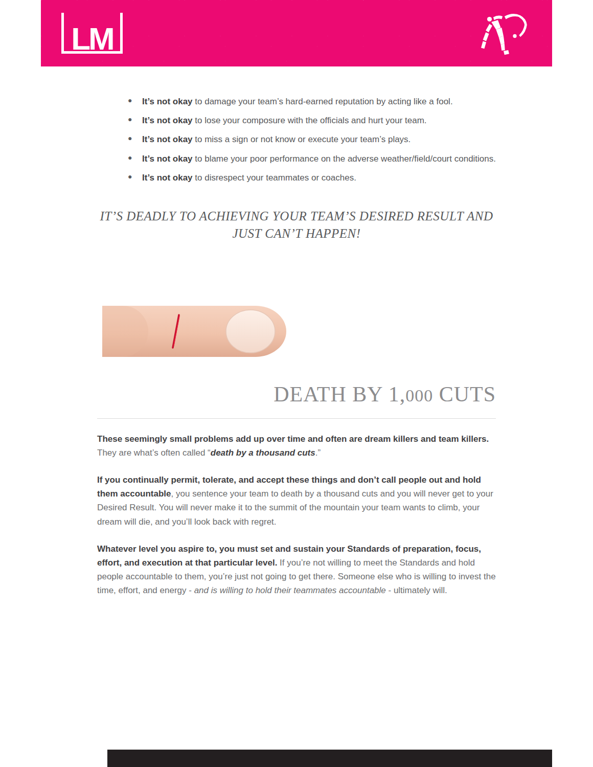LM
It’s not okay to damage your team’s hard-earned reputation by acting like a fool.
It’s not okay to lose your composure with the officials and hurt your team.
It’s not okay to miss a sign or not know or execute your team’s plays.
It’s not okay to blame your poor performance on the adverse weather/field/court conditions.
It’s not okay to disrespect your teammates or coaches.
IT’S DEADLY TO ACHIEVING YOUR TEAM’S DESIRED RESULT AND JUST CAN’T HAPPEN!
DEATH BY 1,000 CUTS
These seemingly small problems add up over time and often are dream killers and team killers. They are what’s often called “death by a thousand cuts.”
If you continually permit, tolerate, and accept these things and don’t call people out and hold them accountable, you sentence your team to death by a thousand cuts and you will never get to your Desired Result. You will never make it to the summit of the mountain your team wants to climb, your dream will die, and you’ll look back with regret.
Whatever level you aspire to, you must set and sustain your Standards of preparation, focus, effort, and execution at that particular level. If you’re not willing to meet the Standards and hold people accountable to them, you’re just not going to get there. Someone else who is willing to invest the time, effort, and energy - and is willing to hold their teammates accountable - ultimately will.